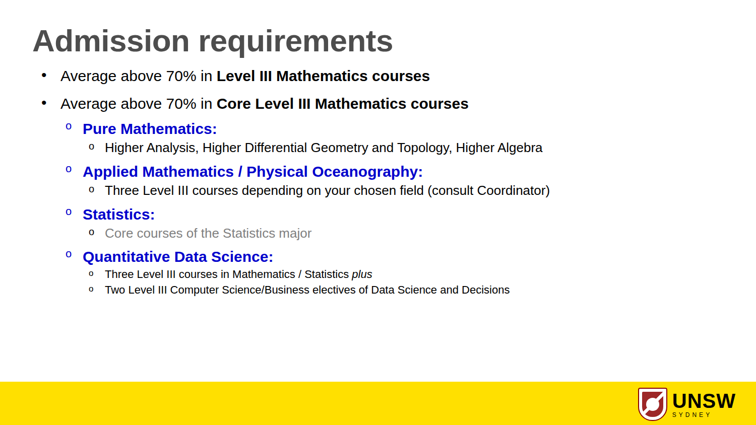Admission requirements
Average above 70% in Level III Mathematics courses
Average above 70% in Core Level III Mathematics courses
Pure Mathematics:
Higher Analysis, Higher Differential Geometry and Topology, Higher Algebra
Applied Mathematics / Physical Oceanography:
Three Level III courses depending on your chosen field (consult Coordinator)
Statistics:
Core courses of the Statistics major
Quantitative Data Science:
Three Level III courses in Mathematics / Statistics plus
Two Level III Computer Science/Business electives of Data Science and Decisions
UNSW SYDNEY